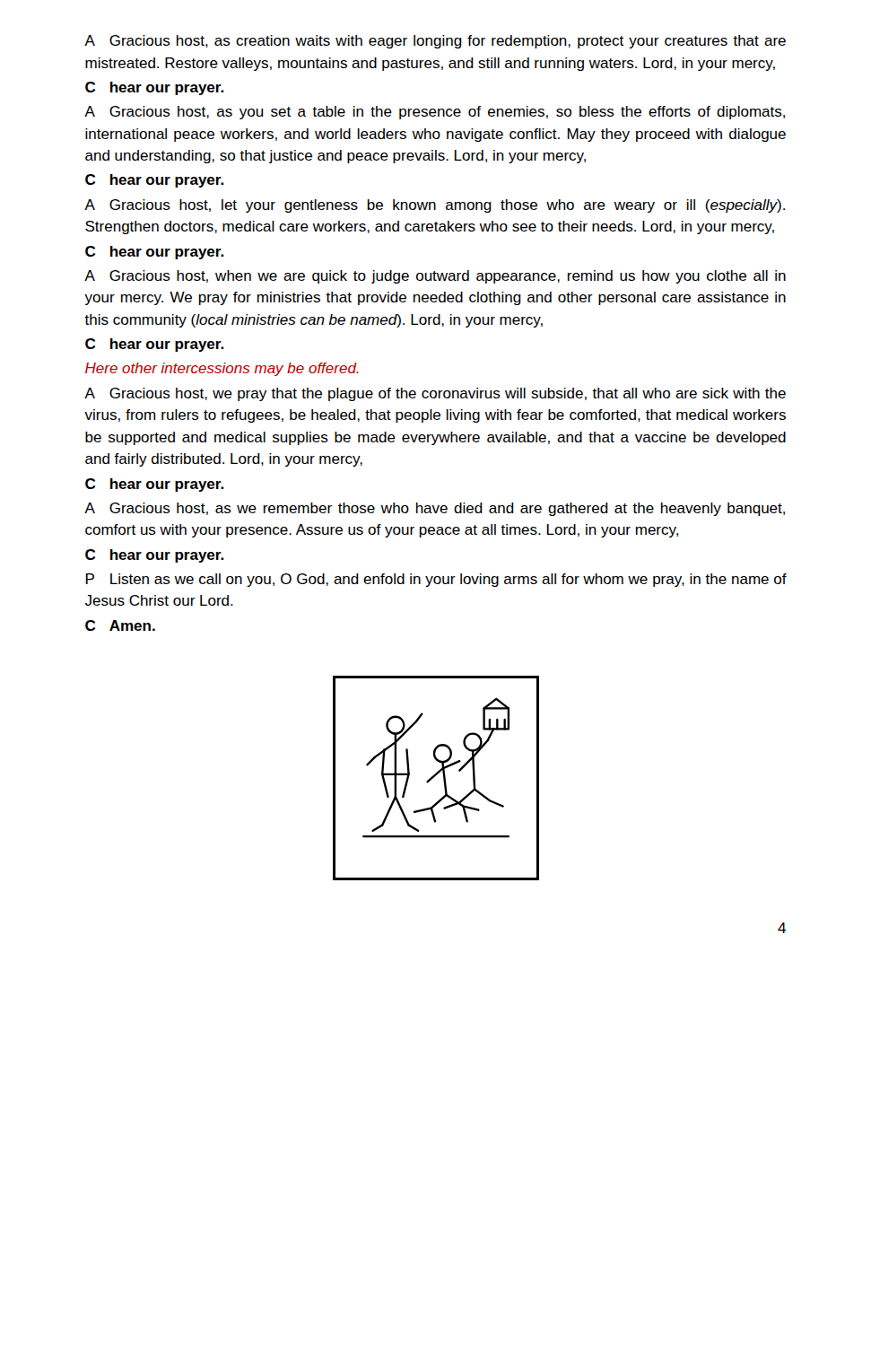AGracious host, as creation waits with eager longing for redemption, protect your creatures that are mistreated. Restore valleys, mountains and pastures, and still and running waters. Lord, in your mercy,
Chear our prayer.
AGracious host, as you set a table in the presence of enemies, so bless the efforts of diplomats, international peace workers, and world leaders who navigate conflict. May they proceed with dialogue and understanding, so that justice and peace prevails. Lord, in your mercy,
Chear our prayer.
AGracious host, let your gentleness be known among those who are weary or ill (especially). Strengthen doctors, medical care workers, and caretakers who see to their needs. Lord, in your mercy,
Chear our prayer.
AGracious host, when we are quick to judge outward appearance, remind us how you clothe all in your mercy. We pray for ministries that provide needed clothing and other personal care assistance in this community (local ministries can be named). Lord, in your mercy,
Chear our prayer.
Here other intercessions may be offered.
AGracious host, we pray that the plague of the coronavirus will subside, that all who are sick with the virus, from rulers to refugees, be healed, that people living with fear be comforted, that medical workers be supported and medical supplies be made everywhere available, and that a vaccine be developed and fairly distributed. Lord, in your mercy,
Chear our prayer.
AGracious host, as we remember those who have died and are gathered at the heavenly banquet, comfort us with your presence. Assure us of your peace at all times. Lord, in your mercy,
Chear our prayer.
PListen as we call on you, O God, and enfold in your loving arms all for whom we pray, in the name of Jesus Christ our Lord.
CAmen.
4